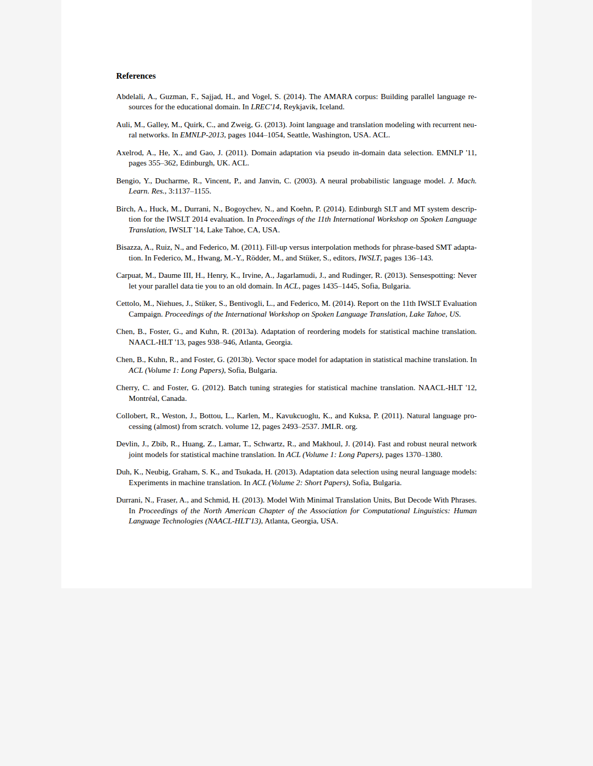References
Abdelali, A., Guzman, F., Sajjad, H., and Vogel, S. (2014). The AMARA corpus: Building parallel language resources for the educational domain. In LREC'14, Reykjavik, Iceland.
Auli, M., Galley, M., Quirk, C., and Zweig, G. (2013). Joint language and translation modeling with recurrent neural networks. In EMNLP-2013, pages 1044–1054, Seattle, Washington, USA. ACL.
Axelrod, A., He, X., and Gao, J. (2011). Domain adaptation via pseudo in-domain data selection. EMNLP '11, pages 355–362, Edinburgh, UK. ACL.
Bengio, Y., Ducharme, R., Vincent, P., and Janvin, C. (2003). A neural probabilistic language model. J. Mach. Learn. Res., 3:1137–1155.
Birch, A., Huck, M., Durrani, N., Bogoychev, N., and Koehn, P. (2014). Edinburgh SLT and MT system description for the IWSLT 2014 evaluation. In Proceedings of the 11th International Workshop on Spoken Language Translation, IWSLT '14, Lake Tahoe, CA, USA.
Bisazza, A., Ruiz, N., and Federico, M. (2011). Fill-up versus interpolation methods for phrase-based SMT adaptation. In Federico, M., Hwang, M.-Y., Rödder, M., and Stüker, S., editors, IWSLT, pages 136–143.
Carpuat, M., Daume III, H., Henry, K., Irvine, A., Jagarlamudi, J., and Rudinger, R. (2013). Sensespotting: Never let your parallel data tie you to an old domain. In ACL, pages 1435–1445, Sofia, Bulgaria.
Cettolo, M., Niehues, J., Stüker, S., Bentivogli, L., and Federico, M. (2014). Report on the 11th IWSLT Evaluation Campaign. Proceedings of the International Workshop on Spoken Language Translation, Lake Tahoe, US.
Chen, B., Foster, G., and Kuhn, R. (2013a). Adaptation of reordering models for statistical machine translation. NAACL-HLT '13, pages 938–946, Atlanta, Georgia.
Chen, B., Kuhn, R., and Foster, G. (2013b). Vector space model for adaptation in statistical machine translation. In ACL (Volume 1: Long Papers), Sofia, Bulgaria.
Cherry, C. and Foster, G. (2012). Batch tuning strategies for statistical machine translation. NAACL-HLT '12, Montréal, Canada.
Collobert, R., Weston, J., Bottou, L., Karlen, M., Kavukcuoglu, K., and Kuksa, P. (2011). Natural language processing (almost) from scratch. volume 12, pages 2493–2537. JMLR. org.
Devlin, J., Zbib, R., Huang, Z., Lamar, T., Schwartz, R., and Makhoul, J. (2014). Fast and robust neural network joint models for statistical machine translation. In ACL (Volume 1: Long Papers), pages 1370–1380.
Duh, K., Neubig, Graham, S. K., and Tsukada, H. (2013). Adaptation data selection using neural language models: Experiments in machine translation. In ACL (Volume 2: Short Papers), Sofia, Bulgaria.
Durrani, N., Fraser, A., and Schmid, H. (2013). Model With Minimal Translation Units, But Decode With Phrases. In Proceedings of the North American Chapter of the Association for Computational Linguistics: Human Language Technologies (NAACL-HLT'13), Atlanta, Georgia, USA.